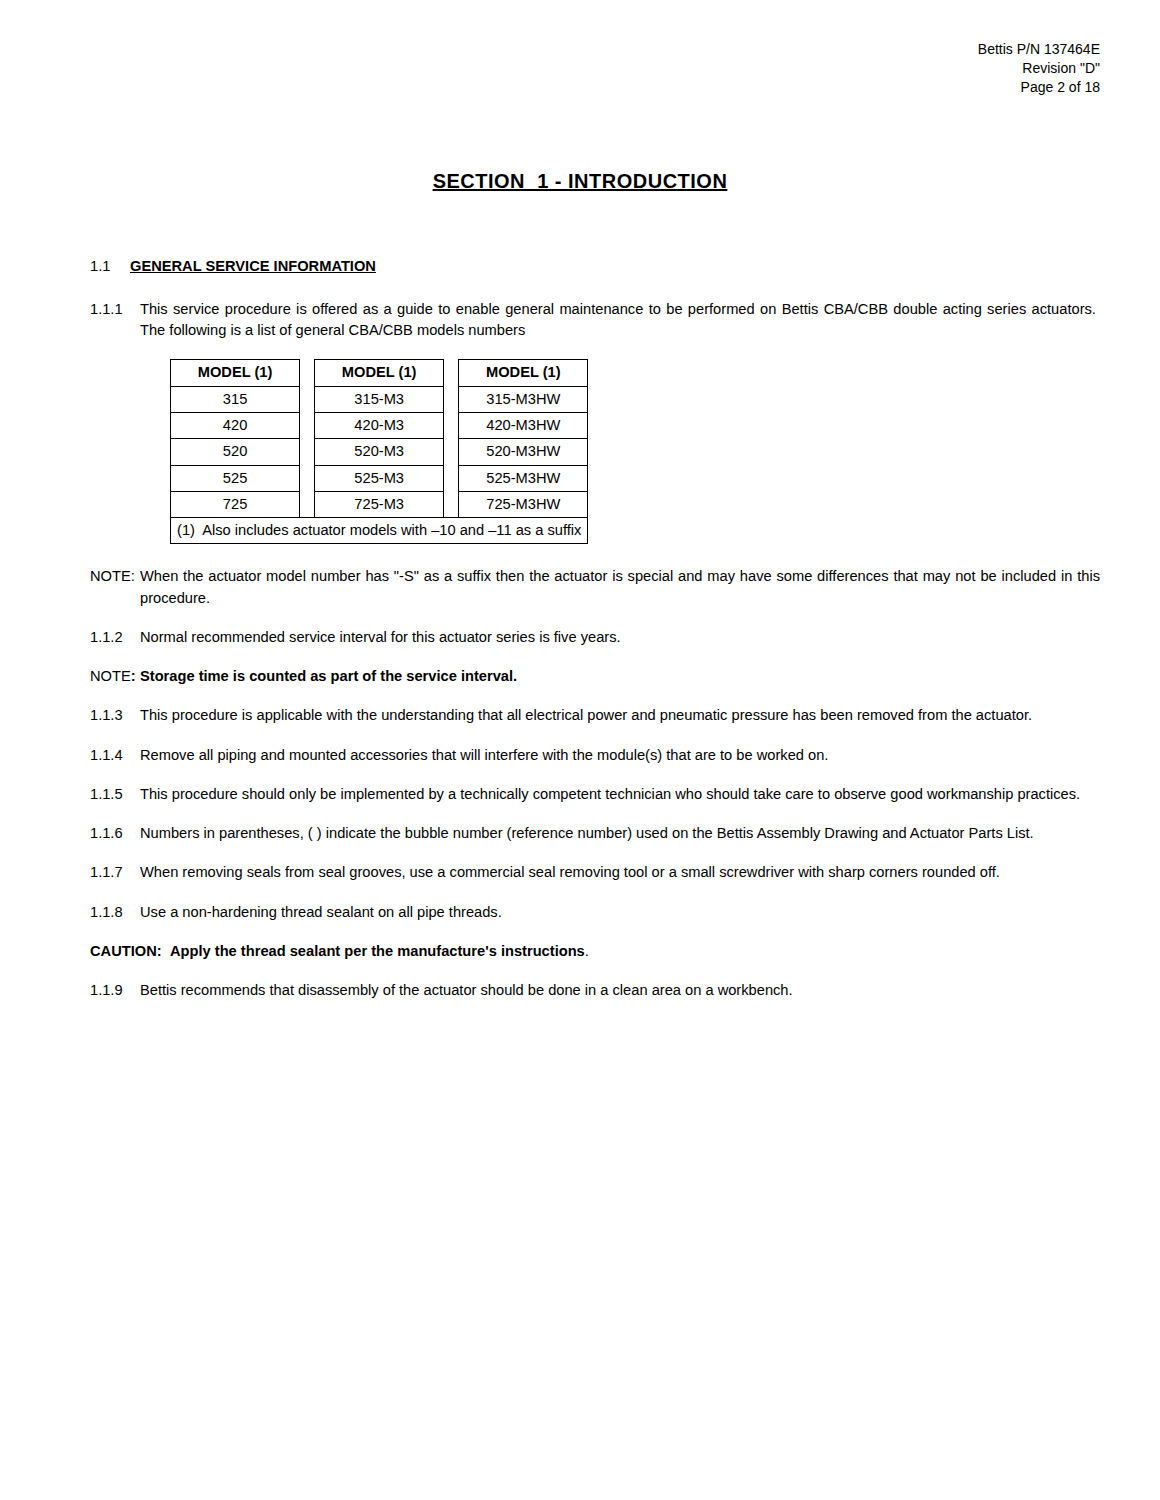Bettis P/N 137464E
Revision "D"
Page 2 of 18
SECTION 1 - INTRODUCTION
1.1
GENERAL SERVICE INFORMATION
1.1.1
This service procedure is offered as a guide to enable general maintenance to be performed on Bettis CBA/CBB double acting series actuators. The following is a list of general CBA/CBB models numbers
| MODEL (1) | | MODEL (1) | | MODEL (1) |
| 315 | | 315-M3 | | 315-M3HW |
| 420 | | 420-M3 | | 420-M3HW |
| 520 | | 520-M3 | | 520-M3HW |
| 525 | | 525-M3 | | 525-M3HW |
| 725 | | 725-M3 | | 725-M3HW |
| (1) Also includes actuator models with –10 and –11 as a suffix |
NOTE:
When the actuator model number has "-S" as a suffix then the actuator is special and may have some differences that may not be included in this procedure.
1.1.2
Normal recommended service interval for this actuator series is five years.
NOTE:
Storage time is counted as part of the service interval.
1.1.3
This procedure is applicable with the understanding that all electrical power and pneumatic pressure has been removed from the actuator.
1.1.4
Remove all piping and mounted accessories that will interfere with the module(s) that are to be worked on.
1.1.5
This procedure should only be implemented by a technically competent technician who should take care to observe good workmanship practices.
1.1.6
Numbers in parentheses, ( ) indicate the bubble number (reference number) used on the Bettis Assembly Drawing and Actuator Parts List.
1.1.7
When removing seals from seal grooves, use a commercial seal removing tool or a small screwdriver with sharp corners rounded off.
1.1.8
Use a non-hardening thread sealant on all pipe threads.
CAUTION:
Apply the thread sealant per the manufacture's instructions.
1.1.9
Bettis recommends that disassembly of the actuator should be done in a clean area on a workbench.